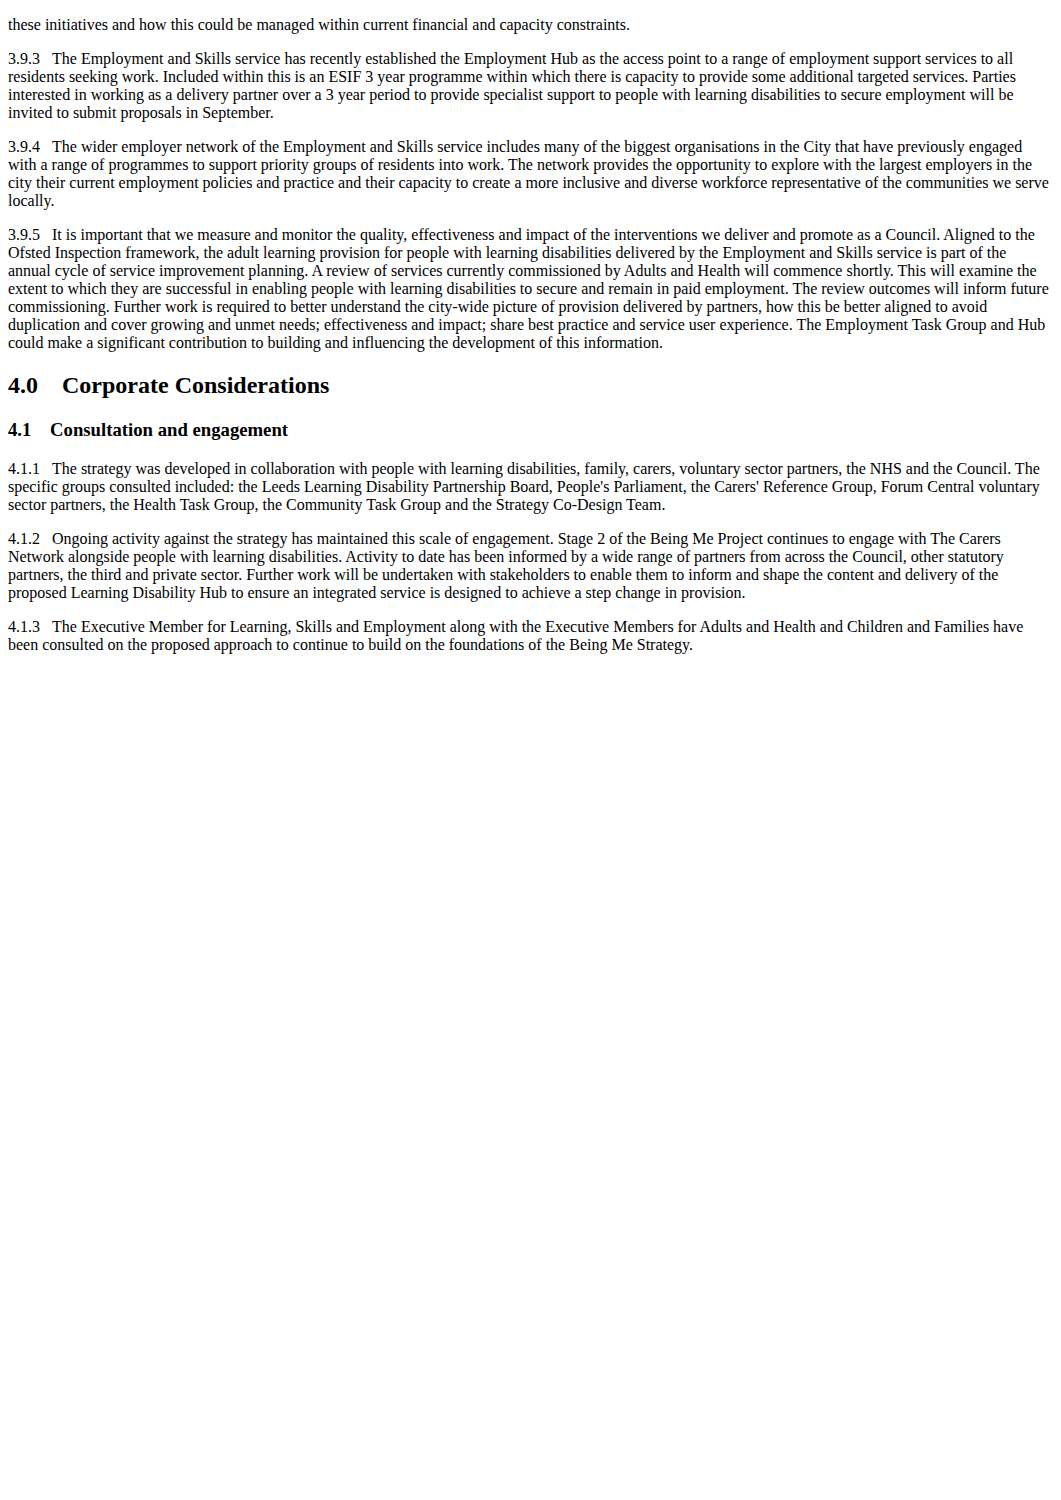these initiatives and how this could be managed within current financial and capacity constraints.
3.9.3 The Employment and Skills service has recently established the Employment Hub as the access point to a range of employment support services to all residents seeking work. Included within this is an ESIF 3 year programme within which there is capacity to provide some additional targeted services. Parties interested in working as a delivery partner over a 3 year period to provide specialist support to people with learning disabilities to secure employment will be invited to submit proposals in September.
3.9.4 The wider employer network of the Employment and Skills service includes many of the biggest organisations in the City that have previously engaged with a range of programmes to support priority groups of residents into work. The network provides the opportunity to explore with the largest employers in the city their current employment policies and practice and their capacity to create a more inclusive and diverse workforce representative of the communities we serve locally.
3.9.5 It is important that we measure and monitor the quality, effectiveness and impact of the interventions we deliver and promote as a Council. Aligned to the Ofsted Inspection framework, the adult learning provision for people with learning disabilities delivered by the Employment and Skills service is part of the annual cycle of service improvement planning. A review of services currently commissioned by Adults and Health will commence shortly. This will examine the extent to which they are successful in enabling people with learning disabilities to secure and remain in paid employment. The review outcomes will inform future commissioning. Further work is required to better understand the city-wide picture of provision delivered by partners, how this be better aligned to avoid duplication and cover growing and unmet needs; effectiveness and impact; share best practice and service user experience. The Employment Task Group and Hub could make a significant contribution to building and influencing the development of this information.
4.0 Corporate Considerations
4.1 Consultation and engagement
4.1.1 The strategy was developed in collaboration with people with learning disabilities, family, carers, voluntary sector partners, the NHS and the Council. The specific groups consulted included: the Leeds Learning Disability Partnership Board, People's Parliament, the Carers' Reference Group, Forum Central voluntary sector partners, the Health Task Group, the Community Task Group and the Strategy Co-Design Team.
4.1.2 Ongoing activity against the strategy has maintained this scale of engagement. Stage 2 of the Being Me Project continues to engage with The Carers Network alongside people with learning disabilities. Activity to date has been informed by a wide range of partners from across the Council, other statutory partners, the third and private sector. Further work will be undertaken with stakeholders to enable them to inform and shape the content and delivery of the proposed Learning Disability Hub to ensure an integrated service is designed to achieve a step change in provision.
4.1.3 The Executive Member for Learning, Skills and Employment along with the Executive Members for Adults and Health and Children and Families have been consulted on the proposed approach to continue to build on the foundations of the Being Me Strategy.